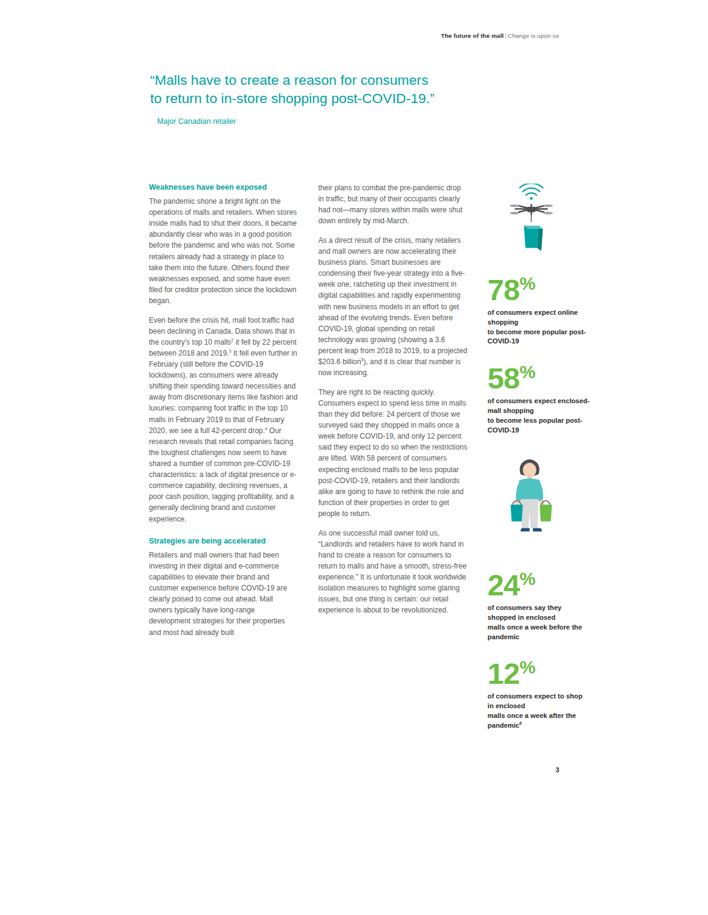The future of the mall|Change is upon us
“Malls have to create a reason for consumers
to return to in-store shopping post-COVID-19.”
Major Canadian retailer
Weaknesses have been exposed
The pandemic shone a bright light on the operations of malls and retailers. When stores inside malls had to shut their doors, it became abundantly clear who was in a good position before the pandemic and who was not. Some retailers already had a strategy in place to take them into the future. Others found their weaknesses exposed, and some have even filed for creditor protection since the lockdown began.
Even before the crisis hit, mall foot traffic had been declining in Canada. Data shows that in the country’s top 10 malls2 it fell by 22 percent between 2018 and 2019.3 It fell even further in February (still before the COVID-19 lockdowns), as consumers were already shifting their spending toward necessities and away from discretionary items like fashion and luxuries: comparing foot traffic in the top 10 malls in February 2019 to that of February 2020, we see a full 42-percent drop.4 Our research reveals that retail companies facing the toughest challenges now seem to have shared a number of common pre-COVID-19 characteristics: a lack of digital presence or e-commerce capability, declining revenues, a poor cash position, lagging profitability, and a generally declining brand and customer experience.
Strategies are being accelerated
Retailers and mall owners that had been investing in their digital and e-commerce capabilities to elevate their brand and customer experience before COVID-19 are clearly poised to come out ahead. Mall owners typically have long-range development strategies for their properties and most had already built
their plans to combat the pre-pandemic drop in traffic, but many of their occupants clearly had not—many stores within malls were shut down entirely by mid-March.
As a direct result of the crisis, many retailers and mall owners are now accelerating their business plans. Smart businesses are condensing their five-year strategy into a five-week one, ratcheting up their investment in digital capabilities and rapidly experimenting with new business models in an effort to get ahead of the evolving trends. Even before COVID-19, global spending on retail technology was growing (showing a 3.6 percent leap from 2018 to 2019, to a projected $203.6 billion5), and it is clear that number is now increasing.
They are right to be reacting quickly. Consumers expect to spend less time in malls than they did before: 24 percent of those we surveyed said they shopped in malls once a week before COVID-19, and only 12 percent said they expect to do so when the restrictions are lifted. With 58 percent of consumers expecting enclosed malls to be less popular post-COVID-19, retailers and their landlords alike are going to have to rethink the role and function of their properties in order to get people to return.
As one successful mall owner told us, “Landlords and retailers have to work hand in hand to create a reason for consumers to return to malls and have a smooth, stress-free experience.” It is unfortunate it took worldwide isolation measures to highlight some glaring issues, but one thing is certain: our retail experience is about to be revolutionized.
78%
of consumers expect online shopping
to become more popular post-COVID-19
58%
of consumers expect enclosed-mall shopping
to become less popular post-COVID-19
24%
of consumers say they shopped in enclosed
malls once a week before the pandemic
12%
of consumers expect to shop in enclosed
malls once a week after the pandemic6
3